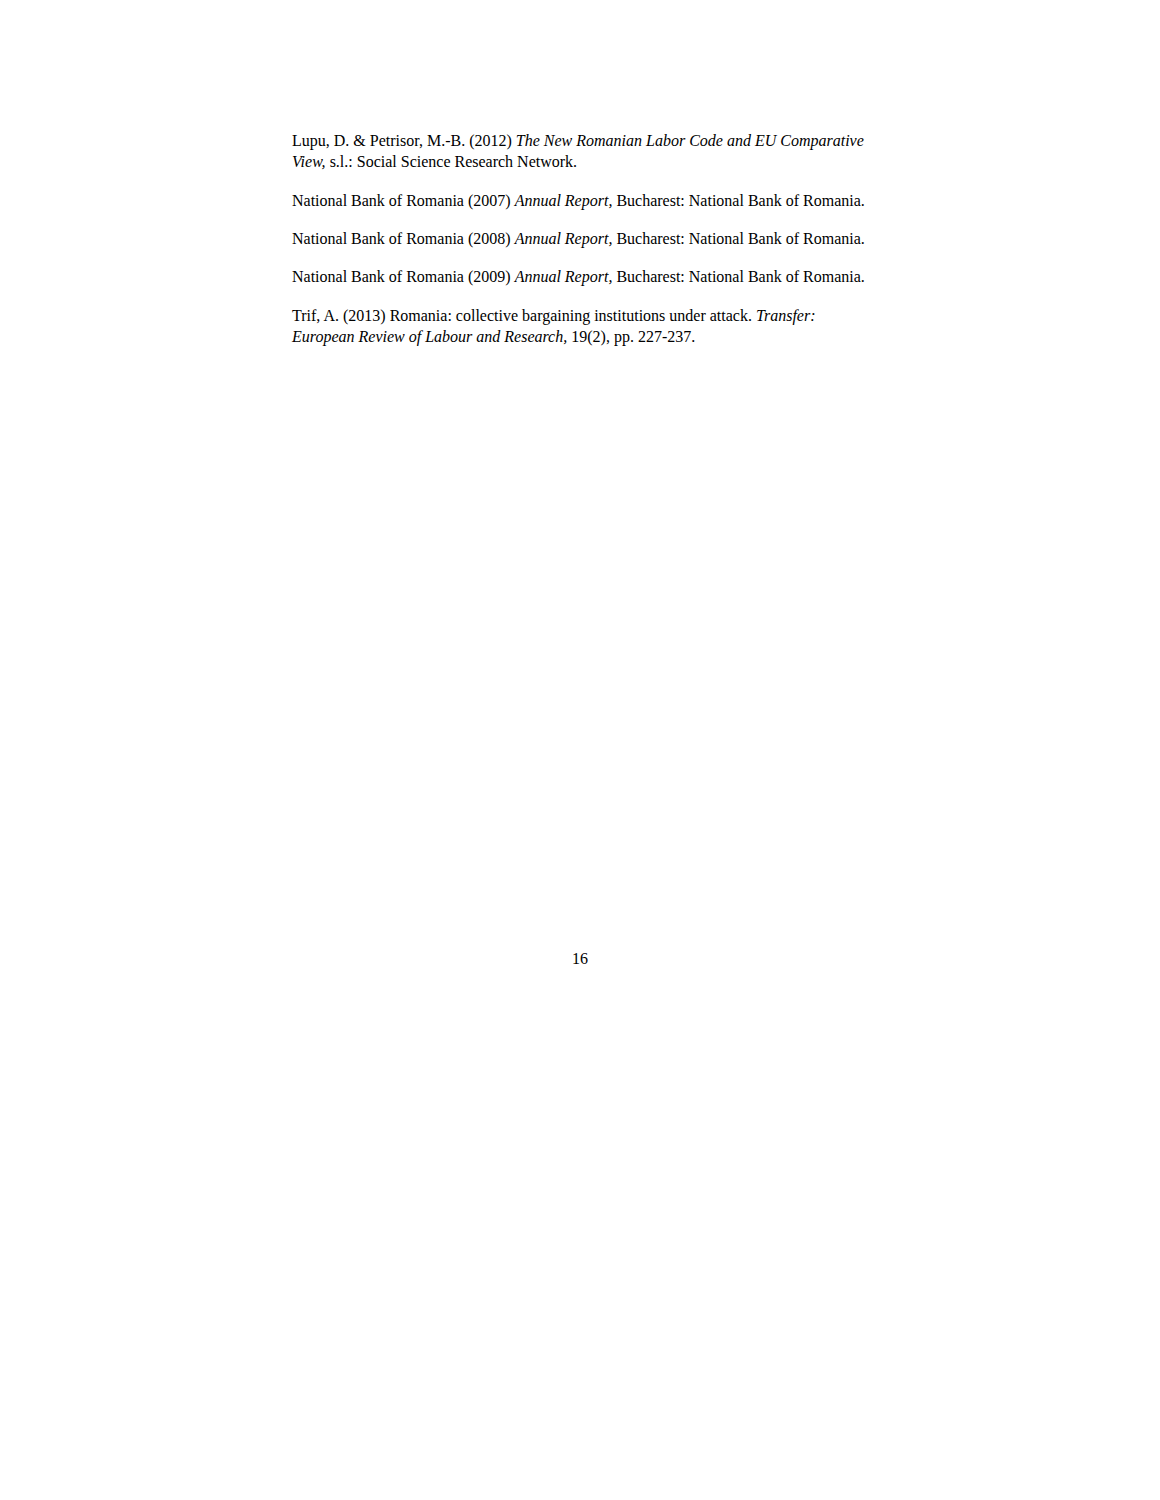Lupu, D. & Petrisor, M.-B. (2012) The New Romanian Labor Code and EU Comparative View, s.l.: Social Science Research Network.
National Bank of Romania (2007) Annual Report, Bucharest: National Bank of Romania.
National Bank of Romania (2008) Annual Report, Bucharest: National Bank of Romania.
National Bank of Romania (2009) Annual Report, Bucharest: National Bank of Romania.
Trif, A. (2013) Romania: collective bargaining institutions under attack. Transfer: European Review of Labour and Research, 19(2), pp. 227-237.
16